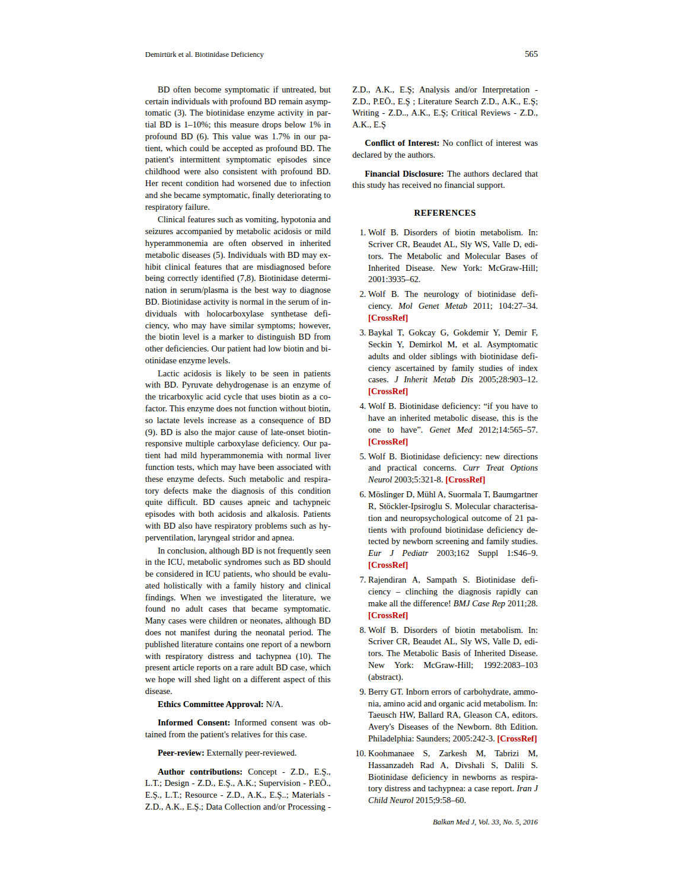Demirtürk et al. Biotinidase Deficiency 565
BD often become symptomatic if untreated, but certain individuals with profound BD remain asymptomatic (3). The biotinidase enzyme activity in partial BD is 1–10%; this measure drops below 1% in profound BD (6). This value was 1.7% in our patient, which could be accepted as profound BD. The patient's intermittent symptomatic episodes since childhood were also consistent with profound BD. Her recent condition had worsened due to infection and she became symptomatic, finally deteriorating to respiratory failure.
Clinical features such as vomiting, hypotonia and seizures accompanied by metabolic acidosis or mild hyperammonemia are often observed in inherited metabolic diseases (5). Individuals with BD may exhibit clinical features that are misdiagnosed before being correctly identified (7,8). Biotinidase determination in serum/plasma is the best way to diagnose BD. Biotinidase activity is normal in the serum of individuals with holocarboxylase synthetase deficiency, who may have similar symptoms; however, the biotin level is a marker to distinguish BD from other deficiencies. Our patient had low biotin and biotinidase enzyme levels.
Lactic acidosis is likely to be seen in patients with BD. Pyruvate dehydrogenase is an enzyme of the tricarboxylic acid cycle that uses biotin as a cofactor. This enzyme does not function without biotin, so lactate levels increase as a consequence of BD (9). BD is also the major cause of late-onset biotin-responsive multiple carboxylase deficiency. Our patient had mild hyperammonemia with normal liver function tests, which may have been associated with these enzyme defects. Such metabolic and respiratory defects make the diagnosis of this condition quite difficult. BD causes apneic and tachypneic episodes with both acidosis and alkalosis. Patients with BD also have respiratory problems such as hyperventilation, laryngeal stridor and apnea.
In conclusion, although BD is not frequently seen in the ICU, metabolic syndromes such as BD should be considered in ICU patients, who should be evaluated holistically with a family history and clinical findings. When we investigated the literature, we found no adult cases that became symptomatic. Many cases were children or neonates, although BD does not manifest during the neonatal period. The published literature contains one report of a newborn with respiratory distress and tachypnea (10). The present article reports on a rare adult BD case, which we hope will shed light on a different aspect of this disease.
Ethics Committee Approval: N/A.
Informed Consent: Informed consent was obtained from the patient's relatives for this case.
Peer-review: Externally peer-reviewed.
Author contributions: Concept - Z.D., E.Ş., L.T.; Design - Z.D., E.Ş., A.K.; Supervision - P.EÖ., E.Ş., L.T.; Resource - Z.D., A.K., E.Ş..; Materials - Z.D., A.K., E.Ş.; Data Collection and/or Processing - Z.D., A.K., E.Ş; Analysis and/or Interpretation - Z.D., P.EÖ., E.Ş ; Literature Search Z.D., A.K., E.Ş; Writing - Z.D.., A.K., E.Ş; Critical Reviews - Z.D., A.K., E.Ş
Conflict of Interest: No conflict of interest was declared by the authors.
Financial Disclosure: The authors declared that this study has received no financial support.
References
Wolf B. Disorders of biotin metabolism. In: Scriver CR, Beaudet AL, Sly WS, Valle D, editors. The Metabolic and Molecular Bases of Inherited Disease. New York: McGraw-Hill; 2001:3935–62.
Wolf B. The neurology of biotinidase deficiency. Mol Genet Metab 2011; 104:27–34. [CrossRef]
Baykal T, Gokcay G, Gokdemir Y, Demir F, Seckin Y, Demirkol M, et al. Asymptomatic adults and older siblings with biotinidase deficiency ascertained by family studies of index cases. J Inherit Metab Dis 2005;28:903–12. [CrossRef]
Wolf B. Biotinidase deficiency: “if you have to have an inherited metabolic disease, this is the one to have”. Genet Med 2012;14:565–57. [CrossRef]
Wolf B. Biotinidase deficiency: new directions and practical concerns. Curr Treat Options Neurol 2003;5:321-8. [CrossRef]
Möslinger D, Mühl A, Suormala T, Baumgartner R, Stöckler-Ipsiroglu S. Molecular characterisation and neuropsychological outcome of 21 patients with profound biotinidase deficiency detected by newborn screening and family studies. Eur J Pediatr 2003;162 Suppl 1:S46–9. [CrossRef]
Rajendiran A, Sampath S. Biotinidase deficiency – clinching the diagnosis rapidly can make all the difference! BMJ Case Rep 2011;28. [CrossRef]
Wolf B. Disorders of biotin metabolism. In: Scriver CR, Beaudet AL, Sly WS, Valle D, editors. The Metabolic Basis of Inherited Disease. New York: McGraw-Hill; 1992:2083–103 (abstract).
Berry GT. Inborn errors of carbohydrate, ammonia, amino acid and organic acid metabolism. In: Taeusch HW, Ballard RA, Gleason CA, editors. Avery's Diseases of the Newborn. 8th Edition. Philadelphia: Saunders; 2005:242-3. [CrossRef]
Koohmanaee S, Zarkesh M, Tabrizi M, Hassanzadeh Rad A, Divshali S, Dalili S. Biotinidase deficiency in newborns as respiratory distress and tachypnea: a case report. Iran J Child Neurol 2015;9:58–60.
Balkan Med J, Vol. 33, No. 5, 2016